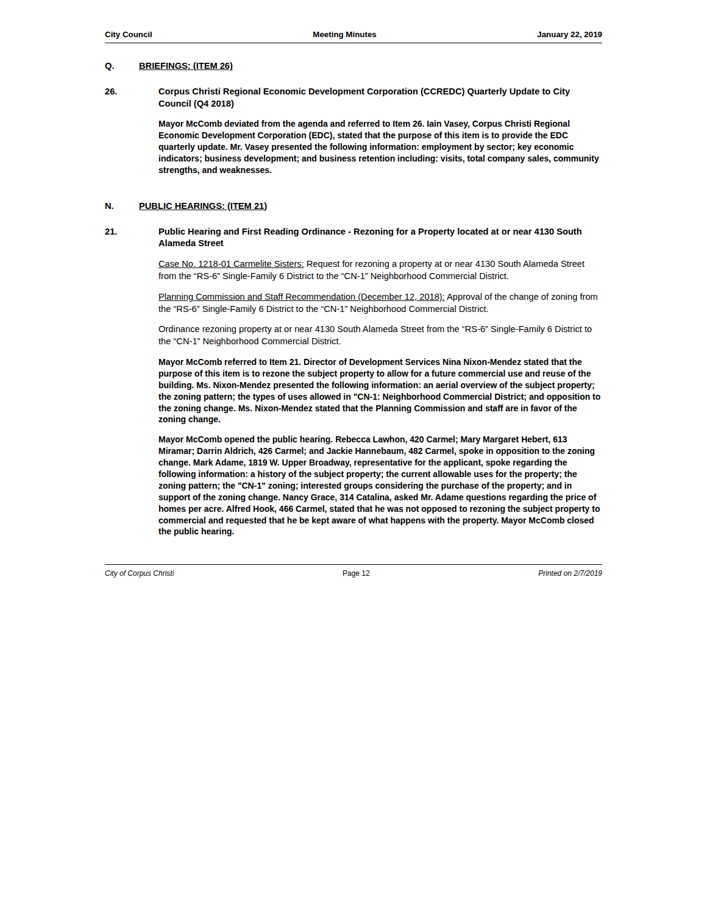City Council
Meeting Minutes
January 22, 2019
Q.
BRIEFINGS: (ITEM 26)
26.
Corpus Christi Regional Economic Development Corporation (CCREDC) Quarterly Update to City Council (Q4 2018)
Mayor McComb deviated from the agenda and referred to Item 26. Iain Vasey, Corpus Christi Regional Economic Development Corporation (EDC), stated that the purpose of this item is to provide the EDC quarterly update. Mr. Vasey presented the following information: employment by sector; key economic indicators; business development; and business retention including: visits, total company sales, community strengths, and weaknesses.
N.
PUBLIC HEARINGS: (ITEM 21)
21.
Public Hearing and First Reading Ordinance - Rezoning for a Property located at or near 4130 South Alameda Street
Case No. 1218-01 Carmelite Sisters: Request for rezoning a property at or near 4130 South Alameda Street from the “RS-6” Single-Family 6 District to the “CN-1” Neighborhood Commercial District.
Planning Commission and Staff Recommendation (December 12, 2018): Approval of the change of zoning from the “RS-6” Single-Family 6 District to the “CN-1” Neighborhood Commercial District.
Ordinance rezoning property at or near 4130 South Alameda Street from the “RS-6” Single-Family 6 District to the “CN-1” Neighborhood Commercial District.
Mayor McComb referred to Item 21. Director of Development Services Nina Nixon-Mendez stated that the purpose of this item is to rezone the subject property to allow for a future commercial use and reuse of the building. Ms. Nixon-Mendez presented the following information: an aerial overview of the subject property; the zoning pattern; the types of uses allowed in "CN-1: Neighborhood Commercial District; and opposition to the zoning change. Ms. Nixon-Mendez stated that the Planning Commission and staff are in favor of the zoning change.
Mayor McComb opened the public hearing. Rebecca Lawhon, 420 Carmel; Mary Margaret Hebert, 613 Miramar; Darrin Aldrich, 426 Carmel; and Jackie Hannebaum, 482 Carmel, spoke in opposition to the zoning change. Mark Adame, 1819 W. Upper Broadway, representative for the applicant, spoke regarding the following information: a history of the subject property; the current allowable uses for the property; the zoning pattern; the "CN-1" zoning; interested groups considering the purchase of the property; and in support of the zoning change. Nancy Grace, 314 Catalina, asked Mr. Adame questions regarding the price of homes per acre. Alfred Hook, 466 Carmel, stated that he was not opposed to rezoning the subject property to commercial and requested that he be kept aware of what happens with the property. Mayor McComb closed the public hearing.
City of Corpus Christi
Page 12
Printed on 2/7/2019